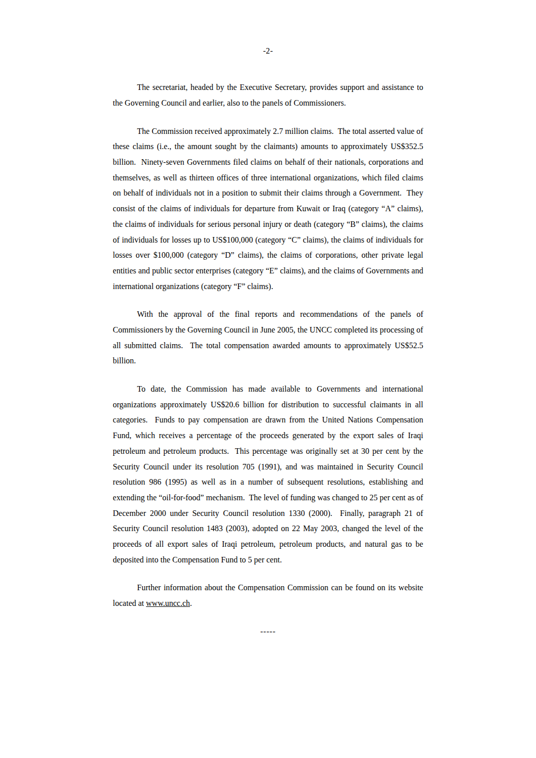-2-
The secretariat, headed by the Executive Secretary, provides support and assistance to the Governing Council and earlier, also to the panels of Commissioners.
The Commission received approximately 2.7 million claims. The total asserted value of these claims (i.e., the amount sought by the claimants) amounts to approximately US$352.5 billion. Ninety-seven Governments filed claims on behalf of their nationals, corporations and themselves, as well as thirteen offices of three international organizations, which filed claims on behalf of individuals not in a position to submit their claims through a Government. They consist of the claims of individuals for departure from Kuwait or Iraq (category “A” claims), the claims of individuals for serious personal injury or death (category “B” claims), the claims of individuals for losses up to US$100,000 (category “C” claims), the claims of individuals for losses over $100,000 (category “D” claims), the claims of corporations, other private legal entities and public sector enterprises (category “E” claims), and the claims of Governments and international organizations (category “F” claims).
With the approval of the final reports and recommendations of the panels of Commissioners by the Governing Council in June 2005, the UNCC completed its processing of all submitted claims. The total compensation awarded amounts to approximately US$52.5 billion.
To date, the Commission has made available to Governments and international organizations approximately US$20.6 billion for distribution to successful claimants in all categories. Funds to pay compensation are drawn from the United Nations Compensation Fund, which receives a percentage of the proceeds generated by the export sales of Iraqi petroleum and petroleum products. This percentage was originally set at 30 per cent by the Security Council under its resolution 705 (1991), and was maintained in Security Council resolution 986 (1995) as well as in a number of subsequent resolutions, establishing and extending the “oil-for-food” mechanism. The level of funding was changed to 25 per cent as of December 2000 under Security Council resolution 1330 (2000). Finally, paragraph 21 of Security Council resolution 1483 (2003), adopted on 22 May 2003, changed the level of the proceeds of all export sales of Iraqi petroleum, petroleum products, and natural gas to be deposited into the Compensation Fund to 5 per cent.
Further information about the Compensation Commission can be found on its website located at www.uncc.ch.
-----